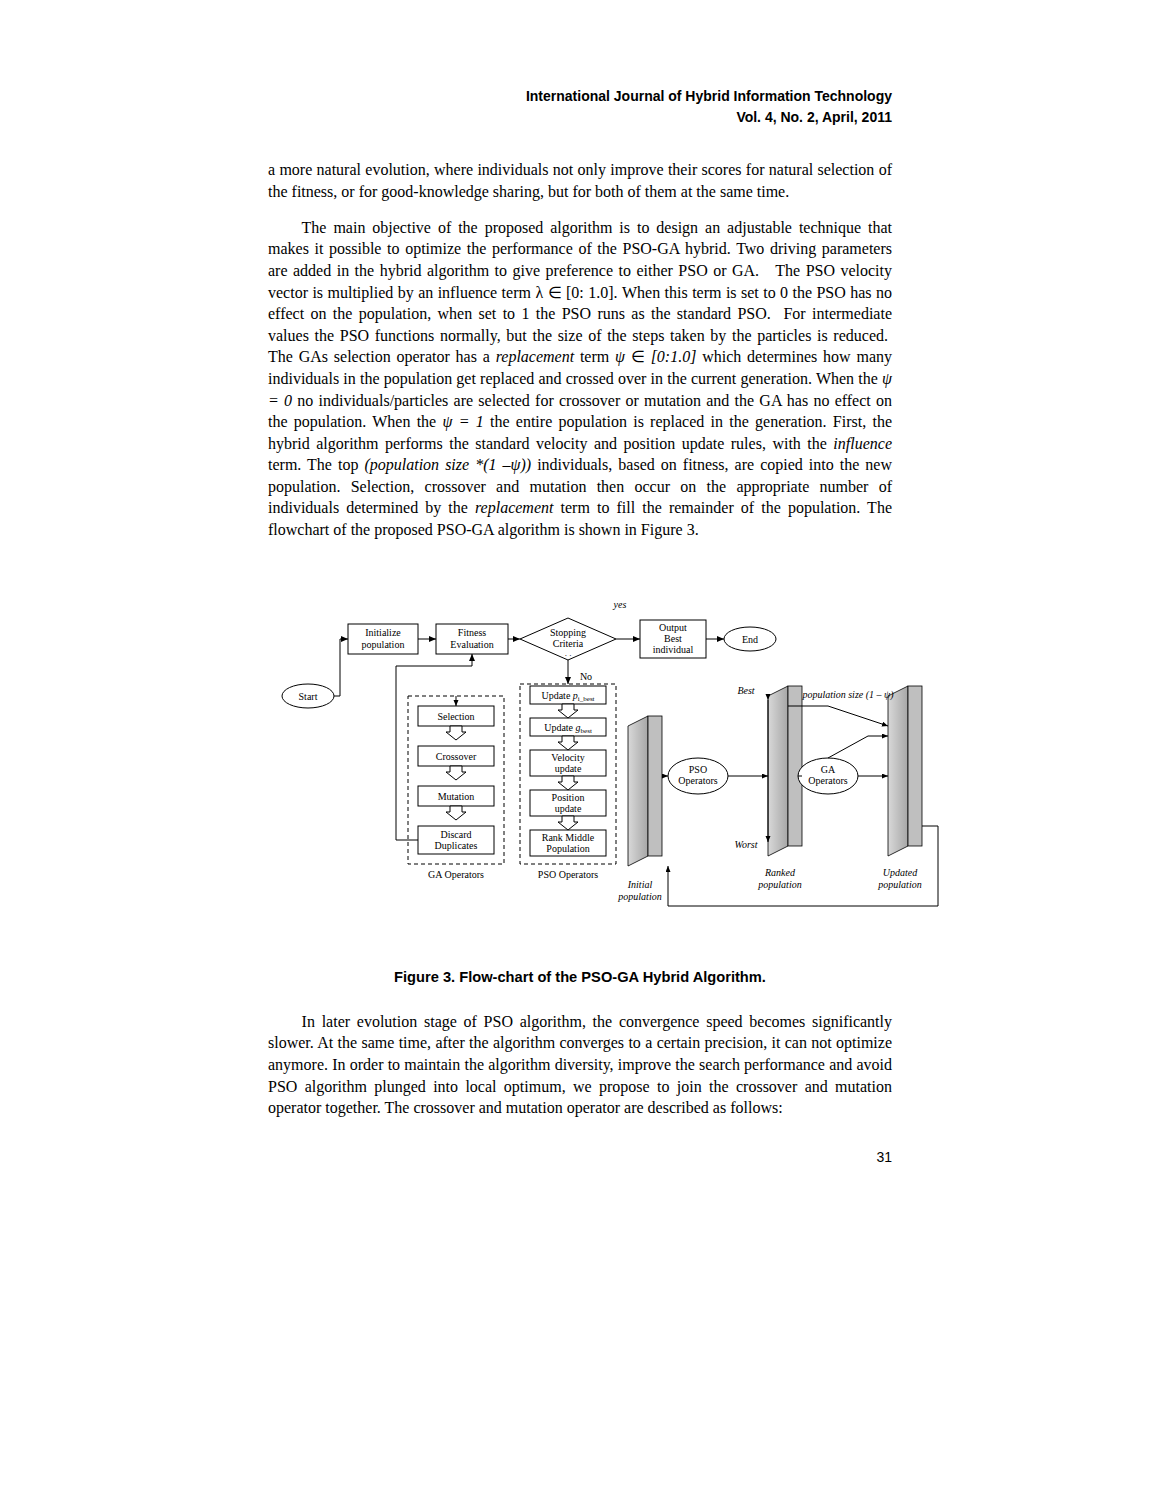International Journal of Hybrid Information Technology
Vol. 4, No. 2, April, 2011
a more natural evolution, where individuals not only improve their scores for natural selection of the fitness, or for good-knowledge sharing, but for both of them at the same time.
The main objective of the proposed algorithm is to design an adjustable technique that makes it possible to optimize the performance of the PSO-GA hybrid. Two driving parameters are added in the hybrid algorithm to give preference to either PSO or GA. The PSO velocity vector is multiplied by an influence term λ ∈ [0: 1.0]. When this term is set to 0 the PSO has no effect on the population, when set to 1 the PSO runs as the standard PSO. For intermediate values the PSO functions normally, but the size of the steps taken by the particles is reduced. The GAs selection operator has a replacement term ψ ∈ [0:1.0] which determines how many individuals in the population get replaced and crossed over in the current generation. When the ψ = 0 no individuals/particles are selected for crossover or mutation and the GA has no effect on the population. When the ψ = 1 the entire population is replaced in the generation. First, the hybrid algorithm performs the standard velocity and position update rules, with the influence term. The top (population size *(1 –ψ)) individuals, based on fitness, are copied into the new population. Selection, crossover and mutation then occur on the appropriate number of individuals determined by the replacement term to fill the remainder of the population. The flowchart of the proposed PSO-GA algorithm is shown in Figure 3.
Start Initialize population Fitness Evaluation Stopping Criteria . . Output Best individual End yes No Update pi_best Update gbest Velocity update Position update Rank Middle Population Selection Crossover Mutation Discard Duplicates GA Operators PSO Operators Initial population Ranked population Updated population PSO Operators GA Operators Best Worst population size (1 – ψ)
Figure 3. Flow-chart of the PSO-GA Hybrid Algorithm.
In later evolution stage of PSO algorithm, the convergence speed becomes significantly slower. At the same time, after the algorithm converges to a certain precision, it can not optimize anymore. In order to maintain the algorithm diversity, improve the search performance and avoid PSO algorithm plunged into local optimum, we propose to join the crossover and mutation operator together. The crossover and mutation operator are described as follows:
31